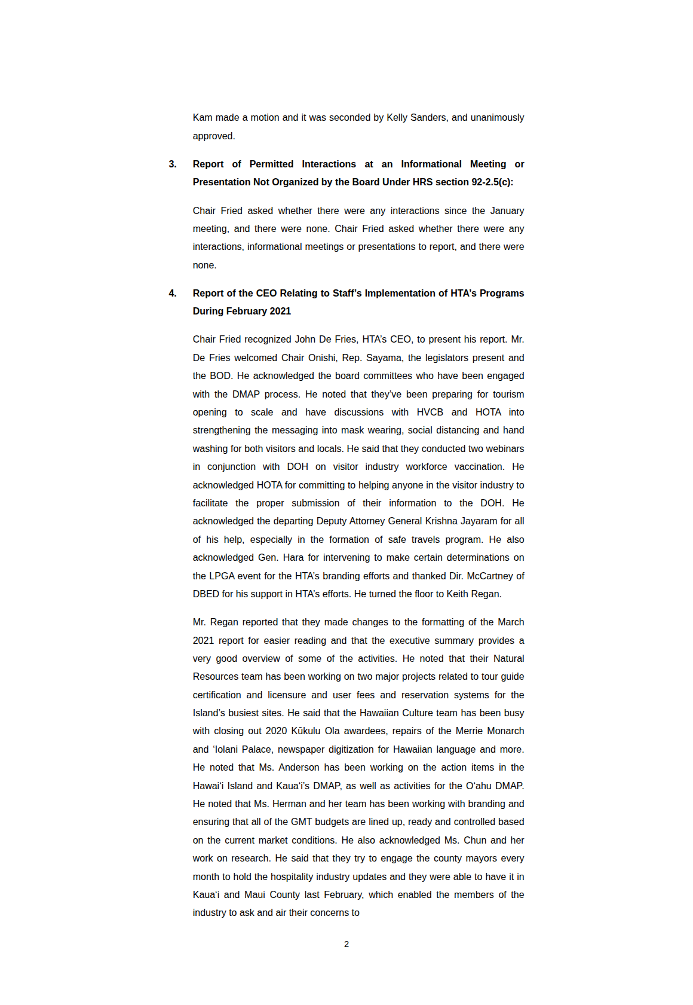Kam made a motion and it was seconded by Kelly Sanders, and unanimously approved.
3.
Report of Permitted Interactions at an Informational Meeting or Presentation Not Organized by the Board Under HRS section 92-2.5(c):
Chair Fried asked whether there were any interactions since the January meeting, and there were none. Chair Fried asked whether there were any interactions, informational meetings or presentations to report, and there were none.
4.
Report of the CEO Relating to Staff’s Implementation of HTA’s Programs During February 2021
Chair Fried recognized John De Fries, HTA’s CEO, to present his report. Mr. De Fries welcomed Chair Onishi, Rep. Sayama, the legislators present and the BOD. He acknowledged the board committees who have been engaged with the DMAP process. He noted that they’ve been preparing for tourism opening to scale and have discussions with HVCB and HOTA into strengthening the messaging into mask wearing, social distancing and hand washing for both visitors and locals. He said that they conducted two webinars in conjunction with DOH on visitor industry workforce vaccination. He acknowledged HOTA for committing to helping anyone in the visitor industry to facilitate the proper submission of their information to the DOH. He acknowledged the departing Deputy Attorney General Krishna Jayaram for all of his help, especially in the formation of safe travels program. He also acknowledged Gen. Hara for intervening to make certain determinations on the LPGA event for the HTA’s branding efforts and thanked Dir. McCartney of DBED for his support in HTA’s efforts. He turned the floor to Keith Regan.
Mr. Regan reported that they made changes to the formatting of the March 2021 report for easier reading and that the executive summary provides a very good overview of some of the activities. He noted that their Natural Resources team has been working on two major projects related to tour guide certification and licensure and user fees and reservation systems for the Island’s busiest sites. He said that the Hawaiian Culture team has been busy with closing out 2020 Kūkulu Ola awardees, repairs of the Merrie Monarch and ‘Iolani Palace, newspaper digitization for Hawaiian language and more. He noted that Ms. Anderson has been working on the action items in the Hawai‘i Island and Kaua‘i’s DMAP, as well as activities for the O‘ahu DMAP. He noted that Ms. Herman and her team has been working with branding and ensuring that all of the GMT budgets are lined up, ready and controlled based on the current market conditions. He also acknowledged Ms. Chun and her work on research. He said that they try to engage the county mayors every month to hold the hospitality industry updates and they were able to have it in Kaua‘i and Maui County last February, which enabled the members of the industry to ask and air their concerns to
2